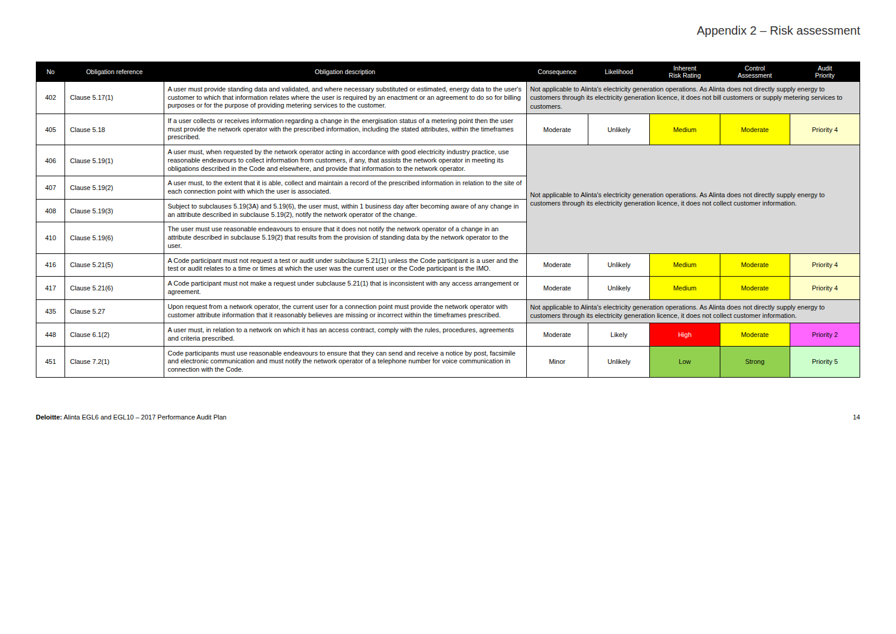Appendix 2 – Risk assessment
| No | Obligation reference | Obligation description | Consequence | Likelihood | Inherent Risk Rating | Control Assessment | Audit Priority |
| --- | --- | --- | --- | --- | --- | --- | --- |
| 402 | Clause 5.17(1) | A user must provide standing data and validated, and where necessary substituted or estimated, energy data to the user's customer to which that information relates where the user is required by an enactment or an agreement to do so for billing purposes or for the purpose of providing metering services to the customer. | Not applicable to Alinta's electricity generation operations. As Alinta does not directly supply energy to customers through its electricity generation licence, it does not bill customers or supply metering services to customers. |
| 405 | Clause 5.18 | If a user collects or receives information regarding a change in the energisation status of a metering point then the user must provide the network operator with the prescribed information, including the stated attributes, within the timeframes prescribed. | Moderate | Unlikely | Medium | Moderate | Priority 4 |
| 406 | Clause 5.19(1) | A user must, when requested by the network operator acting in accordance with good electricity industry practice, use reasonable endeavours to collect information from customers, if any, that assists the network operator in meeting its obligations described in the Code and elsewhere, and provide that information to the network operator. | Not applicable to Alinta's electricity generation operations. As Alinta does not directly supply energy to customers through its electricity generation licence, it does not collect customer information. |
| 407 | Clause 5.19(2) | A user must, to the extent that it is able, collect and maintain a record of the prescribed information in relation to the site of each connection point with which the user is associated. |
| 408 | Clause 5.19(3) | Subject to subclauses 5.19(3A) and 5.19(6), the user must, within 1 business day after becoming aware of any change in an attribute described in subclause 5.19(2), notify the network operator of the change. |
| 410 | Clause 5.19(6) | The user must use reasonable endeavours to ensure that it does not notify the network operator of a change in an attribute described in subclause 5.19(2) that results from the provision of standing data by the network operator to the user. |
| 416 | Clause 5.21(5) | A Code participant must not request a test or audit under subclause 5.21(1) unless the Code participant is a user and the test or audit relates to a time or times at which the user was the current user or the Code participant is the IMO. | Moderate | Unlikely | Medium | Moderate | Priority 4 |
| 417 | Clause 5.21(6) | A Code participant must not make a request under subclause 5.21(1) that is inconsistent with any access arrangement or agreement. | Moderate | Unlikely | Medium | Moderate | Priority 4 |
| 435 | Clause 5.27 | Upon request from a network operator, the current user for a connection point must provide the network operator with customer attribute information that it reasonably believes are missing or incorrect within the timeframes prescribed. | Not applicable to Alinta's electricity generation operations. As Alinta does not directly supply energy to customers through its electricity generation licence, it does not collect customer information. |
| 448 | Clause 6.1(2) | A user must, in relation to a network on which it has an access contract, comply with the rules, procedures, agreements and criteria prescribed. | Moderate | Likely | High | Moderate | Priority 2 |
| 451 | Clause 7.2(1) | Code participants must use reasonable endeavours to ensure that they can send and receive a notice by post, facsimile and electronic communication and must notify the network operator of a telephone number for voice communication in connection with the Code. | Minor | Unlikely | Low | Strong | Priority 5 |
Deloitte: Alinta EGL6 and EGL10 – 2017 Performance Audit Plan
14